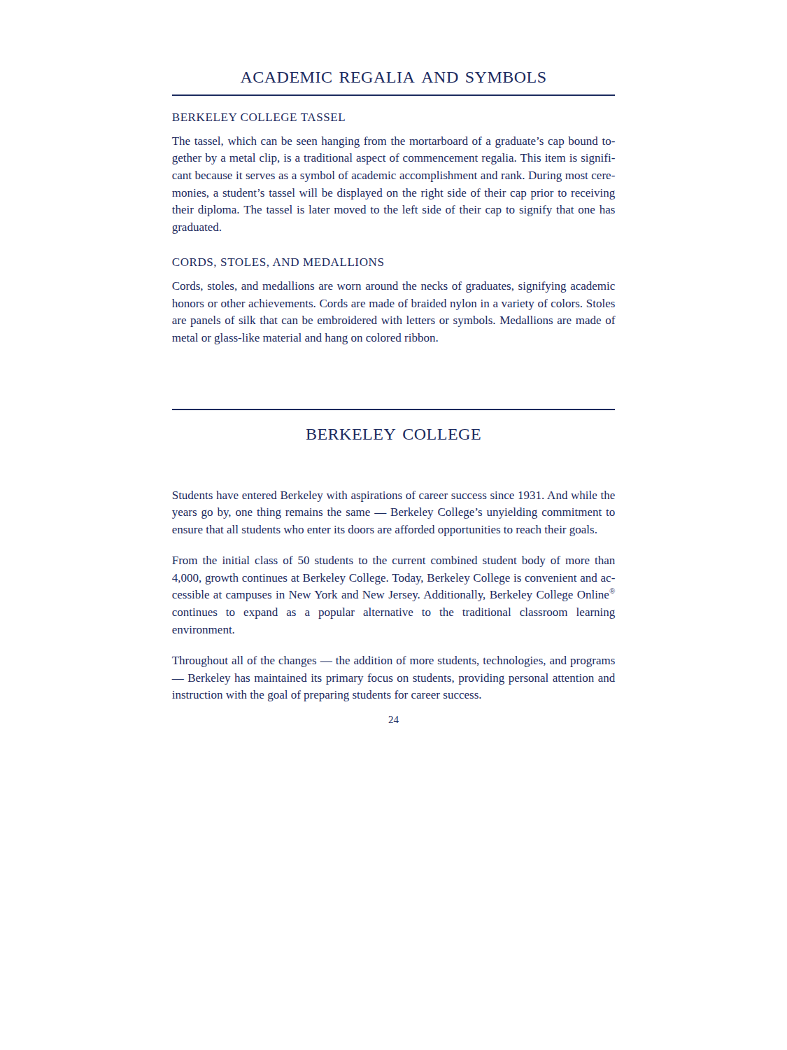Academic Regalia and Symbols
Berkeley College Tassel
The tassel, which can be seen hanging from the mortarboard of a graduate’s cap bound together by a metal clip, is a traditional aspect of commencement regalia. This item is significant because it serves as a symbol of academic accomplishment and rank. During most ceremonies, a student’s tassel will be displayed on the right side of their cap prior to receiving their diploma. The tassel is later moved to the left side of their cap to signify that one has graduated.
Cords, Stoles, and Medallions
Cords, stoles, and medallions are worn around the necks of graduates, signifying academic honors or other achievements. Cords are made of braided nylon in a variety of colors. Stoles are panels of silk that can be embroidered with letters or symbols. Medallions are made of metal or glass-like material and hang on colored ribbon.
Berkeley College
Students have entered Berkeley with aspirations of career success since 1931. And while the years go by, one thing remains the same — Berkeley College’s unyielding commitment to ensure that all students who enter its doors are afforded opportunities to reach their goals.
From the initial class of 50 students to the current combined student body of more than 4,000, growth continues at Berkeley College. Today, Berkeley College is convenient and accessible at campuses in New York and New Jersey. Additionally, Berkeley College Online® continues to expand as a popular alternative to the traditional classroom learning environment.
Throughout all of the changes — the addition of more students, technologies, and programs — Berkeley has maintained its primary focus on students, providing personal attention and instruction with the goal of preparing students for career success.
24